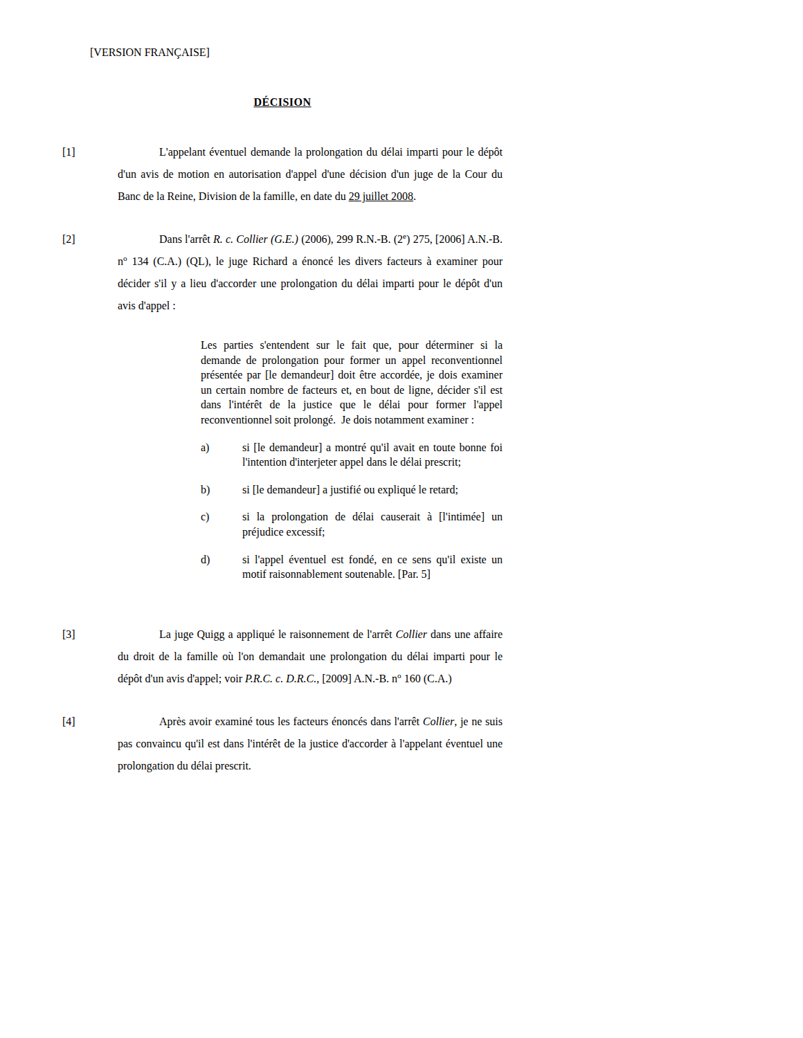[VERSION FRANÇAISE]
DÉCISION
[1]
L'appelant éventuel demande la prolongation du délai imparti pour le dépôt d'un avis de motion en autorisation d'appel d'une décision d'un juge de la Cour du Banc de la Reine, Division de la famille, en date du 29 juillet 2008.
[2]
Dans l'arrêt R. c. Collier (G.E.) (2006), 299 R.N.-B. (2e) 275, [2006] A.N.-B. no 134 (C.A.) (QL), le juge Richard a énoncé les divers facteurs à examiner pour décider s'il y a lieu d'accorder une prolongation du délai imparti pour le dépôt d'un avis d'appel :
Les parties s'entendent sur le fait que, pour déterminer si la demande de prolongation pour former un appel reconventionnel présentée par [le demandeur] doit être accordée, je dois examiner un certain nombre de facteurs et, en bout de ligne, décider s'il est dans l'intérêt de la justice que le délai pour former l'appel reconventionnel soit prolongé. Je dois notamment examiner :
a)
si [le demandeur] a montré qu'il avait en toute bonne foi l'intention d'interjeter appel dans le délai prescrit;
b)
si [le demandeur] a justifié ou expliqué le retard;
c)
si la prolongation de délai causerait à [l'intimée] un préjudice excessif;
d)
si l'appel éventuel est fondé, en ce sens qu'il existe un motif raisonnablement soutenable. [Par. 5]
[3]
La juge Quigg a appliqué le raisonnement de l'arrêt Collier dans une affaire du droit de la famille où l'on demandait une prolongation du délai imparti pour le dépôt d'un avis d'appel; voir P.R.C. c. D.R.C., [2009] A.N.-B. no 160 (C.A.)
[4]
Après avoir examiné tous les facteurs énoncés dans l'arrêt Collier, je ne suis pas convaincu qu'il est dans l'intérêt de la justice d'accorder à l'appelant éventuel une prolongation du délai prescrit.